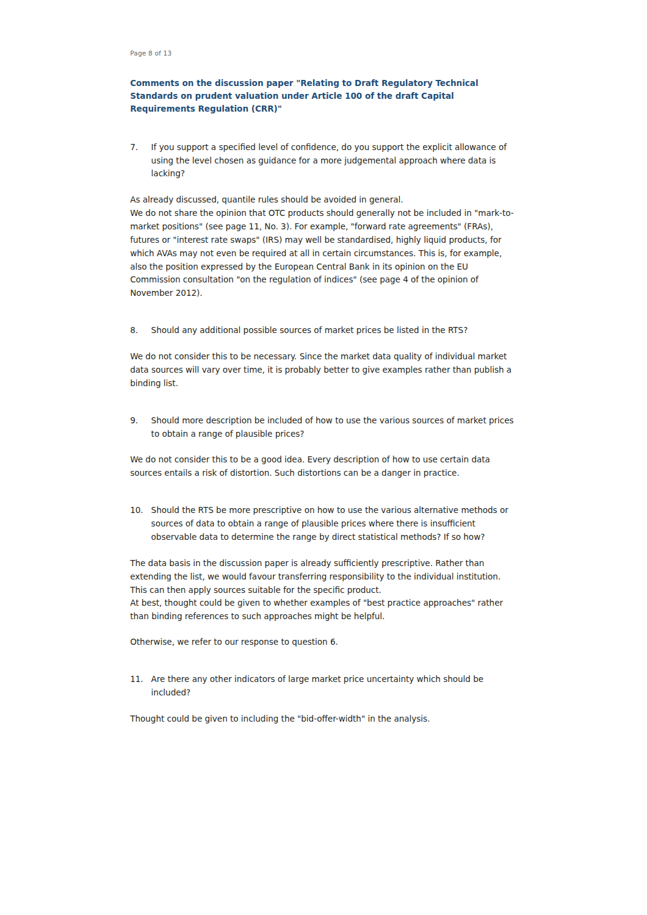Page 8 of 13
Comments on the discussion paper "Relating to Draft Regulatory Technical Standards on prudent valuation under Article 100 of the draft Capital Requirements Regulation (CRR)"
7.
If you support a specified level of confidence, do you support the explicit allowance of using the level chosen as guidance for a more judgemental approach where data is lacking?
As already discussed, quantile rules should be avoided in general.
We do not share the opinion that OTC products should generally not be included in "mark-to-market positions" (see page 11, No. 3). For example, "forward rate agreements" (FRAs), futures or "interest rate swaps" (IRS) may well be standardised, highly liquid products, for which AVAs may not even be required at all in certain circumstances. This is, for example, also the position expressed by the European Central Bank in its opinion on the EU Commission consultation "on the regulation of indices" (see page 4 of the opinion of November 2012).
8.
Should any additional possible sources of market prices be listed in the RTS?
We do not consider this to be necessary. Since the market data quality of individual market data sources will vary over time, it is probably better to give examples rather than publish a binding list.
9.
Should more description be included of how to use the various sources of market prices to obtain a range of plausible prices?
We do not consider this to be a good idea. Every description of how to use certain data sources entails a risk of distortion. Such distortions can be a danger in practice.
10.
Should the RTS be more prescriptive on how to use the various alternative methods or sources of data to obtain a range of plausible prices where there is insufficient observable data to determine the range by direct statistical methods? If so how?
The data basis in the discussion paper is already sufficiently prescriptive. Rather than extending the list, we would favour transferring responsibility to the individual institution. This can then apply sources suitable for the specific product.
At best, thought could be given to whether examples of "best practice approaches" rather than binding references to such approaches might be helpful.
Otherwise, we refer to our response to question 6.
11.
Are there any other indicators of large market price uncertainty which should be included?
Thought could be given to including the "bid-offer-width" in the analysis.